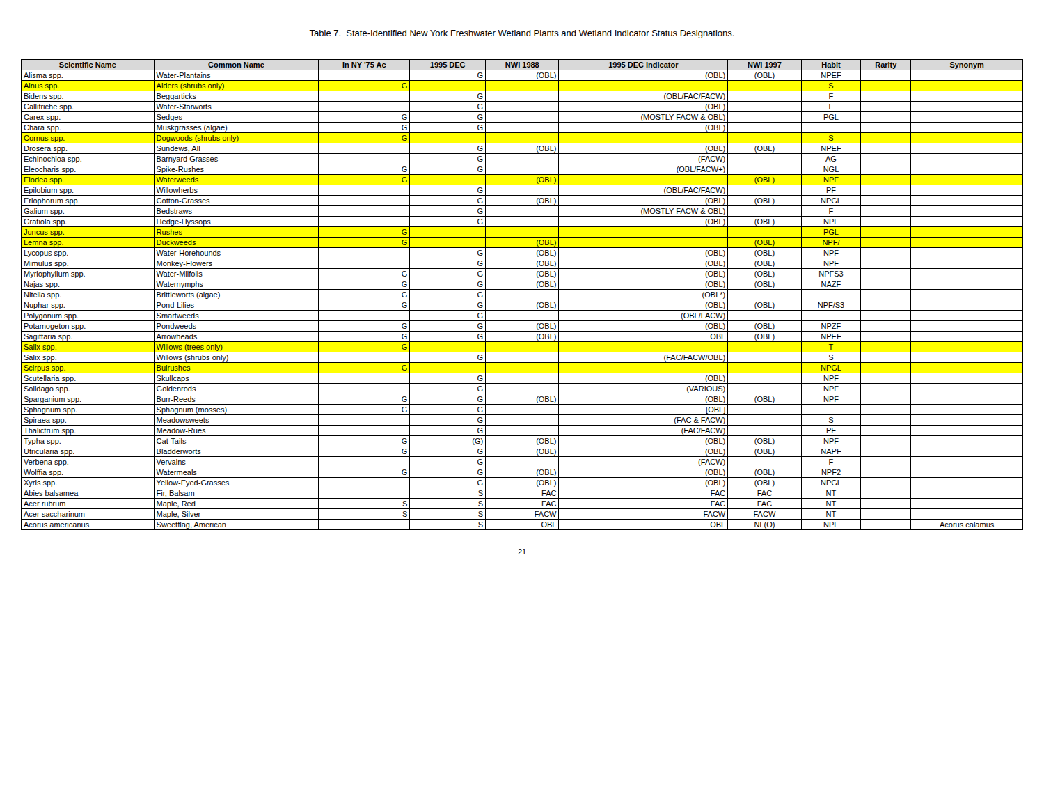Table 7. State-Identified New York Freshwater Wetland Plants and Wetland Indicator Status Designations.
| Scientific Name | Common Name | In NY '75 Ac | 1995 DEC | NWI 1988 | 1995 DEC Indicator | NWI 1997 | Habit | Rarity | Synonym |
| --- | --- | --- | --- | --- | --- | --- | --- | --- | --- |
| Alisma spp. | Water-Plantains | | G | (OBL) | (OBL) | (OBL) | NPEF | | |
| Alnus spp. | Alders (shrubs only) | G | | | | | S | | |
| Bidens spp. | Beggarticks | | G | | (OBL/FAC/FACW) | | F | | |
| Callitriche spp. | Water-Starworts | | G | | (OBL) | | F | | |
| Carex spp. | Sedges | G | G | | (MOSTLY FACW & OBL) | | PGL | | |
| Chara spp. | Muskgrasses (algae) | G | G | | (OBL) | | | | |
| Cornus spp. | Dogwoods (shrubs only) | G | | | | | S | | |
| Drosera spp. | Sundews, All | | G | (OBL) | (OBL) | (OBL) | NPEF | | |
| Echinochloa spp. | Barnyard Grasses | | G | | (FACW) | | AG | | |
| Eleocharis spp. | Spike-Rushes | G | G | | (OBL/FACW+) | | NGL | | |
| Elodea spp. | Waterweeds | G | | (OBL) | | (OBL) | NPF | | |
| Epilobium spp. | Willowherbs | | G | | (OBL/FAC/FACW) | | PF | | |
| Eriophorum spp. | Cotton-Grasses | | G | (OBL) | (OBL) | (OBL) | NPGL | | |
| Galium spp. | Bedstraws | | G | | (MOSTLY FACW & OBL) | | F | | |
| Gratiola spp. | Hedge-Hyssops | | G | | (OBL) | (OBL) | NPF | | |
| Juncus spp. | Rushes | G | | | | | PGL | | |
| Lemna spp. | Duckweeds | G | | (OBL) | | (OBL) | NPF/ | | |
| Lycopus spp. | Water-Horehounds | | G | (OBL) | (OBL) | (OBL) | NPF | | |
| Mimulus spp. | Monkey-Flowers | | G | (OBL) | (OBL) | (OBL) | NPF | | |
| Myriophyllum spp. | Water-Milfoils | G | G | (OBL) | (OBL) | (OBL) | NPFS3 | | |
| Najas spp. | Waternymphs | G | G | (OBL) | (OBL) | (OBL) | NAZF | | |
| Nitella spp. | Brittleworts (algae) | G | G | | (OBL*) | | | | |
| Nuphar spp. | Pond-Lilies | G | G | (OBL) | (OBL) | (OBL) | NPF/S3 | | |
| Polygonum spp. | Smartweeds | | G | | (OBL/FACW) | | | | |
| Potamogeton spp. | Pondweeds | G | G | (OBL) | (OBL) | (OBL) | NPZF | | |
| Sagittaria spp. | Arrowheads | G | G | (OBL) | OBL | (OBL) | NPEF | | |
| Salix spp. | Willows (trees only) | G | | | | | T | | |
| Salix spp. | Willows (shrubs only) | | G | | (FAC/FACW/OBL) | | S | | |
| Scirpus spp. | Bulrushes | G | | | | | NPGL | | |
| Scutellaria spp. | Skullcaps | | G | | (OBL) | | NPF | | |
| Solidago spp. | Goldenrods | | G | | (VARIOUS) | | NPF | | |
| Sparganium spp. | Burr-Reeds | G | G | (OBL) | (OBL) | (OBL) | NPF | | |
| Sphagnum spp. | Sphagnum (mosses) | G | G | | [OBL] | | | | |
| Spiraea spp. | Meadowsweets | | G | | (FAC & FACW) | | S | | |
| Thalictrum spp. | Meadow-Rues | | G | | (FAC/FACW) | | PF | | |
| Typha spp. | Cat-Tails | G | (G) | (OBL) | (OBL) | (OBL) | NPF | | |
| Utricularia spp. | Bladderworts | G | G | (OBL) | (OBL) | (OBL) | NAPF | | |
| Verbena spp. | Vervains | | G | | (FACW) | | F | | |
| Wolffia spp. | Watermeals | G | G | (OBL) | (OBL) | (OBL) | NPF2 | | |
| Xyris spp. | Yellow-Eyed-Grasses | | G | (OBL) | (OBL) | (OBL) | NPGL | | |
| Abies balsamea | Fir, Balsam | | S | FAC | FAC | FAC | NT | | |
| Acer rubrum | Maple, Red | S | S | FAC | FAC | FAC | NT | | |
| Acer saccharinum | Maple, Silver | S | S | FACW | FACW | FACW | NT | | |
| Acorus americanus | Sweetflag, American | | S | OBL | OBL | NI (O) | NPF | | Acorus calamus |
21